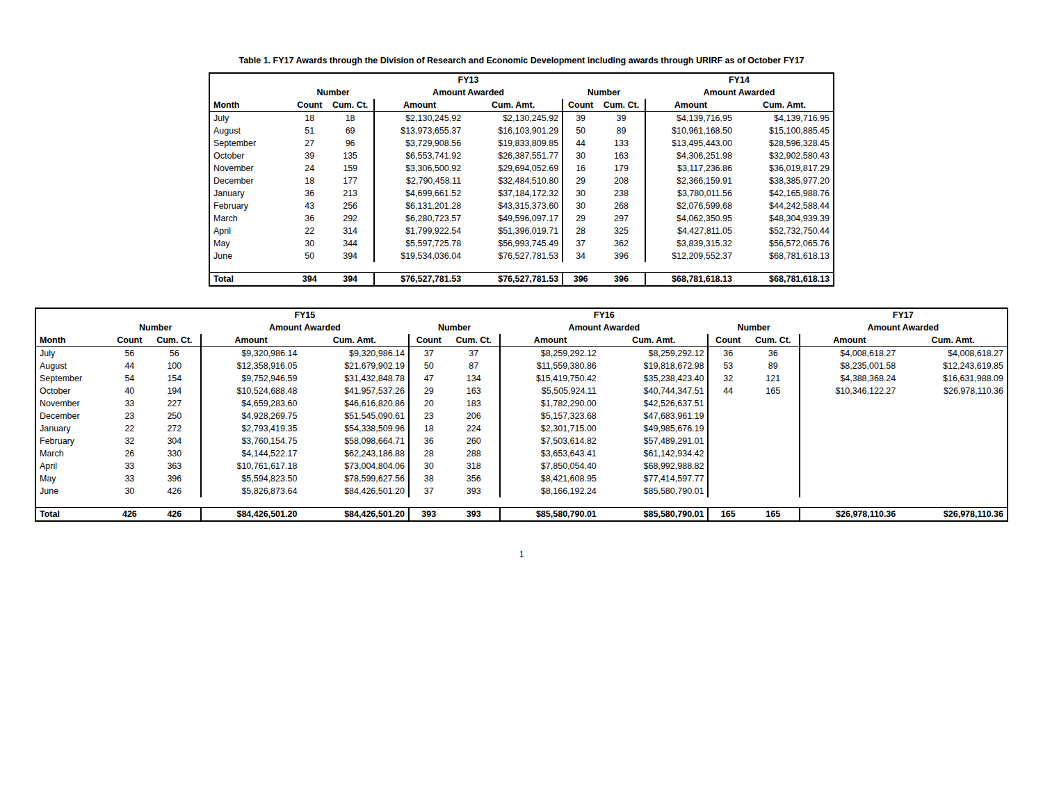Table 1. FY17 Awards through the Division of Research and Economic Development including awards through URIRF as of October FY17
| | | | FY13 | | | FY14 |
| | Number | Amount Awarded | Number | Amount Awarded |
| Month | Count | Cum. Ct. | Amount | Cum. Amt. | Count | Cum. Ct. | Amount | Cum. Amt. |
| July | 18 | 18 | $2,130,245.92 | $2,130,245.92 | 39 | 39 | $4,139,716.95 | $4,139,716.95 |
| August | 51 | 69 | $13,973,655.37 | $16,103,901.29 | 50 | 89 | $10,961,168.50 | $15,100,885.45 |
| September | 27 | 96 | $3,729,908.56 | $19,833,809.85 | 44 | 133 | $13,495,443.00 | $28,596,328.45 |
| October | 39 | 135 | $6,553,741.92 | $26,387,551.77 | 30 | 163 | $4,306,251.98 | $32,902,580.43 |
| November | 24 | 159 | $3,306,500.92 | $29,694,052.69 | 16 | 179 | $3,117,236.86 | $36,019,817.29 |
| December | 18 | 177 | $2,790,458.11 | $32,484,510.80 | 29 | 208 | $2,366,159.91 | $38,385,977.20 |
| January | 36 | 213 | $4,699,661.52 | $37,184,172.32 | 30 | 238 | $3,780,011.56 | $42,165,988.76 |
| February | 43 | 256 | $6,131,201.28 | $43,315,373.60 | 30 | 268 | $2,076,599.68 | $44,242,588.44 |
| March | 36 | 292 | $6,280,723.57 | $49,596,097.17 | 29 | 297 | $4,062,350.95 | $48,304,939.39 |
| April | 22 | 314 | $1,799,922.54 | $51,396,019.71 | 28 | 325 | $4,427,811.05 | $52,732,750.44 |
| May | 30 | 344 | $5,597,725.78 | $56,993,745.49 | 37 | 362 | $3,839,315.32 | $56,572,065.76 |
| June | 50 | 394 | $19,534,036.04 | $76,527,781.53 | 34 | 396 | $12,209,552.37 | $68,781,618.13 |
| Total | 394 | 394 | $76,527,781.53 | $76,527,781.53 | 396 | 396 | $68,781,618.13 | $68,781,618.13 |
| | | | FY15 | | | FY16 | | | FY17 |
| | Number | Amount Awarded | Number | Amount Awarded | Number | Amount Awarded |
| Month | Count | Cum. Ct. | Amount | Cum. Amt. | Count | Cum. Ct. | Amount | Cum. Amt. | Count | Cum. Ct. | Amount | Cum. Amt. |
| July | 56 | 56 | $9,320,986.14 | $9,320,986.14 | 37 | 37 | $8,259,292.12 | $8,259,292.12 | 36 | 36 | $4,008,618.27 | $4,008,618.27 |
| August | 44 | 100 | $12,358,916.05 | $21,679,902.19 | 50 | 87 | $11,559,380.86 | $19,818,672.98 | 53 | 89 | $8,235,001.58 | $12,243,619.85 |
| September | 54 | 154 | $9,752,946.59 | $31,432,848.78 | 47 | 134 | $15,419,750.42 | $35,238,423.40 | 32 | 121 | $4,388,368.24 | $16,631,988.09 |
| October | 40 | 194 | $10,524,688.48 | $41,957,537.26 | 29 | 163 | $5,505,924.11 | $40,744,347.51 | 44 | 165 | $10,346,122.27 | $26,978,110.36 |
| November | 33 | 227 | $4,659,283.60 | $46,616,820.86 | 20 | 183 | $1,782,290.00 | $42,526,637.51 | | | | |
| December | 23 | 250 | $4,928,269.75 | $51,545,090.61 | 23 | 206 | $5,157,323.68 | $47,683,961.19 | | | | |
| January | 22 | 272 | $2,793,419.35 | $54,338,509.96 | 18 | 224 | $2,301,715.00 | $49,985,676.19 | | | | |
| February | 32 | 304 | $3,760,154.75 | $58,098,664.71 | 36 | 260 | $7,503,614.82 | $57,489,291.01 | | | | |
| March | 26 | 330 | $4,144,522.17 | $62,243,186.88 | 28 | 288 | $3,653,643.41 | $61,142,934.42 | | | | |
| April | 33 | 363 | $10,761,617.18 | $73,004,804.06 | 30 | 318 | $7,850,054.40 | $68,992,988.82 | | | | |
| May | 33 | 396 | $5,594,823.50 | $78,599,627.56 | 38 | 356 | $8,421,608.95 | $77,414,597.77 | | | | |
| June | 30 | 426 | $5,826,873.64 | $84,426,501.20 | 37 | 393 | $8,166,192.24 | $85,580,790.01 | | | | |
| Total | 426 | 426 | $84,426,501.20 | $84,426,501.20 | 393 | 393 | $85,580,790.01 | $85,580,790.01 | 165 | 165 | $26,978,110.36 | $26,978,110.36 |
1